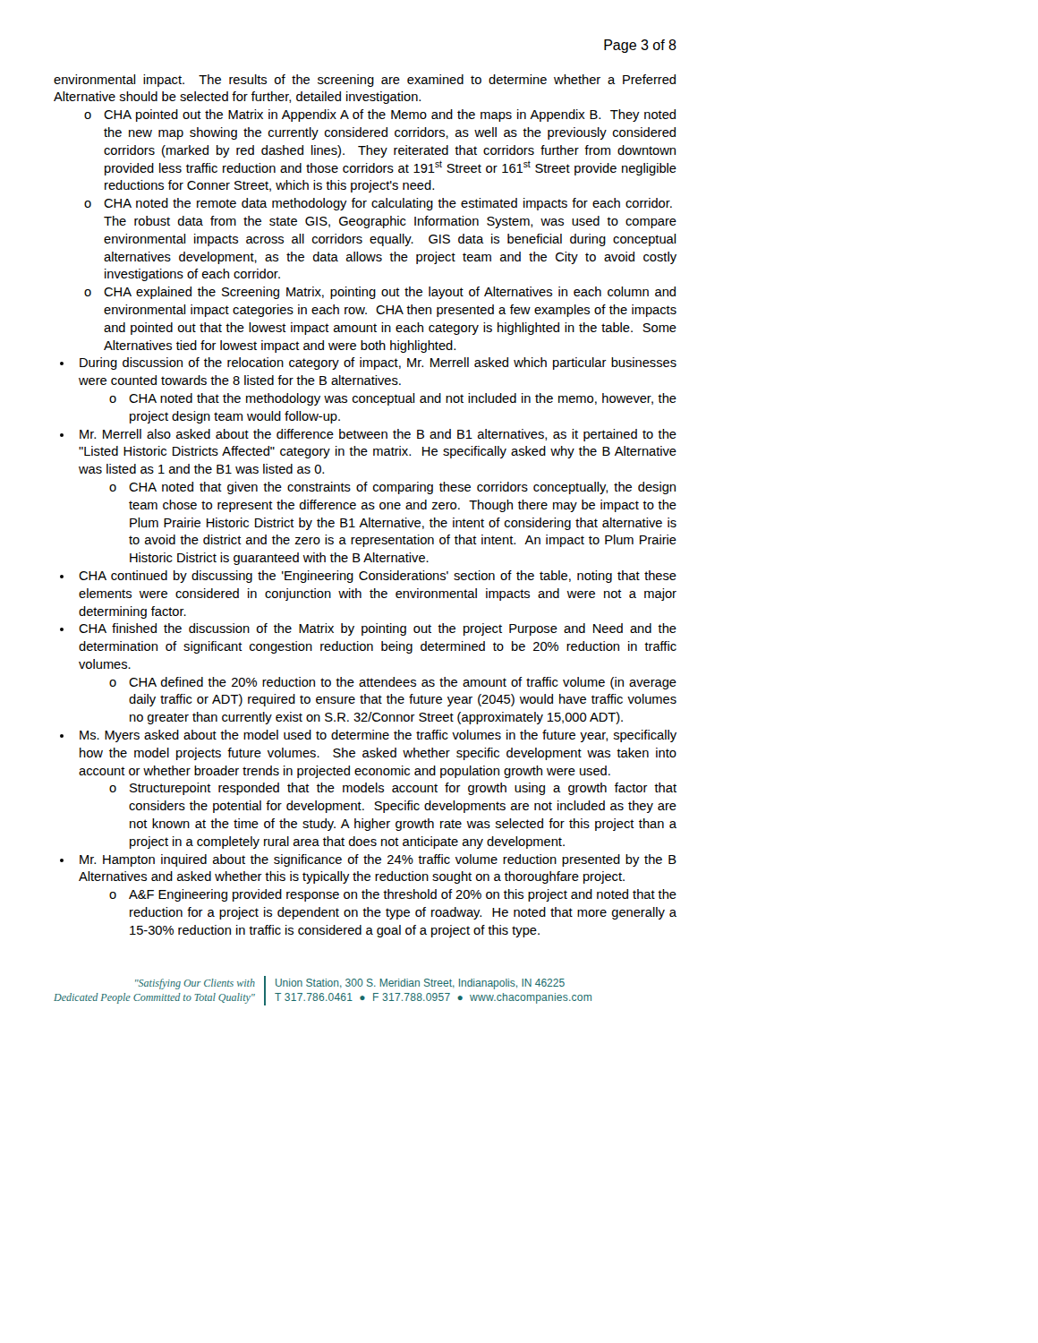Page 3 of 8
environmental impact. The results of the screening are examined to determine whether a Preferred Alternative should be selected for further, detailed investigation.
CHA pointed out the Matrix in Appendix A of the Memo and the maps in Appendix B. They noted the new map showing the currently considered corridors, as well as the previously considered corridors (marked by red dashed lines). They reiterated that corridors further from downtown provided less traffic reduction and those corridors at 191st Street or 161st Street provide negligible reductions for Conner Street, which is this project's need.
CHA noted the remote data methodology for calculating the estimated impacts for each corridor. The robust data from the state GIS, Geographic Information System, was used to compare environmental impacts across all corridors equally. GIS data is beneficial during conceptual alternatives development, as the data allows the project team and the City to avoid costly investigations of each corridor.
CHA explained the Screening Matrix, pointing out the layout of Alternatives in each column and environmental impact categories in each row. CHA then presented a few examples of the impacts and pointed out that the lowest impact amount in each category is highlighted in the table. Some Alternatives tied for lowest impact and were both highlighted.
During discussion of the relocation category of impact, Mr. Merrell asked which particular businesses were counted towards the 8 listed for the B alternatives.
CHA noted that the methodology was conceptual and not included in the memo, however, the project design team would follow-up.
Mr. Merrell also asked about the difference between the B and B1 alternatives, as it pertained to the "Listed Historic Districts Affected" category in the matrix. He specifically asked why the B Alternative was listed as 1 and the B1 was listed as 0.
CHA noted that given the constraints of comparing these corridors conceptually, the design team chose to represent the difference as one and zero. Though there may be impact to the Plum Prairie Historic District by the B1 Alternative, the intent of considering that alternative is to avoid the district and the zero is a representation of that intent. An impact to Plum Prairie Historic District is guaranteed with the B Alternative.
CHA continued by discussing the 'Engineering Considerations' section of the table, noting that these elements were considered in conjunction with the environmental impacts and were not a major determining factor.
CHA finished the discussion of the Matrix by pointing out the project Purpose and Need and the determination of significant congestion reduction being determined to be 20% reduction in traffic volumes.
CHA defined the 20% reduction to the attendees as the amount of traffic volume (in average daily traffic or ADT) required to ensure that the future year (2045) would have traffic volumes no greater than currently exist on S.R. 32/Connor Street (approximately 15,000 ADT).
Ms. Myers asked about the model used to determine the traffic volumes in the future year, specifically how the model projects future volumes. She asked whether specific development was taken into account or whether broader trends in projected economic and population growth were used.
Structurepoint responded that the models account for growth using a growth factor that considers the potential for development. Specific developments are not included as they are not known at the time of the study. A higher growth rate was selected for this project than a project in a completely rural area that does not anticipate any development.
Mr. Hampton inquired about the significance of the 24% traffic volume reduction presented by the B Alternatives and asked whether this is typically the reduction sought on a thoroughfare project.
A&F Engineering provided response on the threshold of 20% on this project and noted that the reduction for a project is dependent on the type of roadway. He noted that more generally a 15-30% reduction in traffic is considered a goal of a project of this type.
"Satisfying Our Clients with
Dedicated People Committed to Total Quality"
Union Station, 300 S. Meridian Street, Indianapolis, IN 46225
T 317.786.0461 ● F 317.788.0957 ● www.chacompanies.com